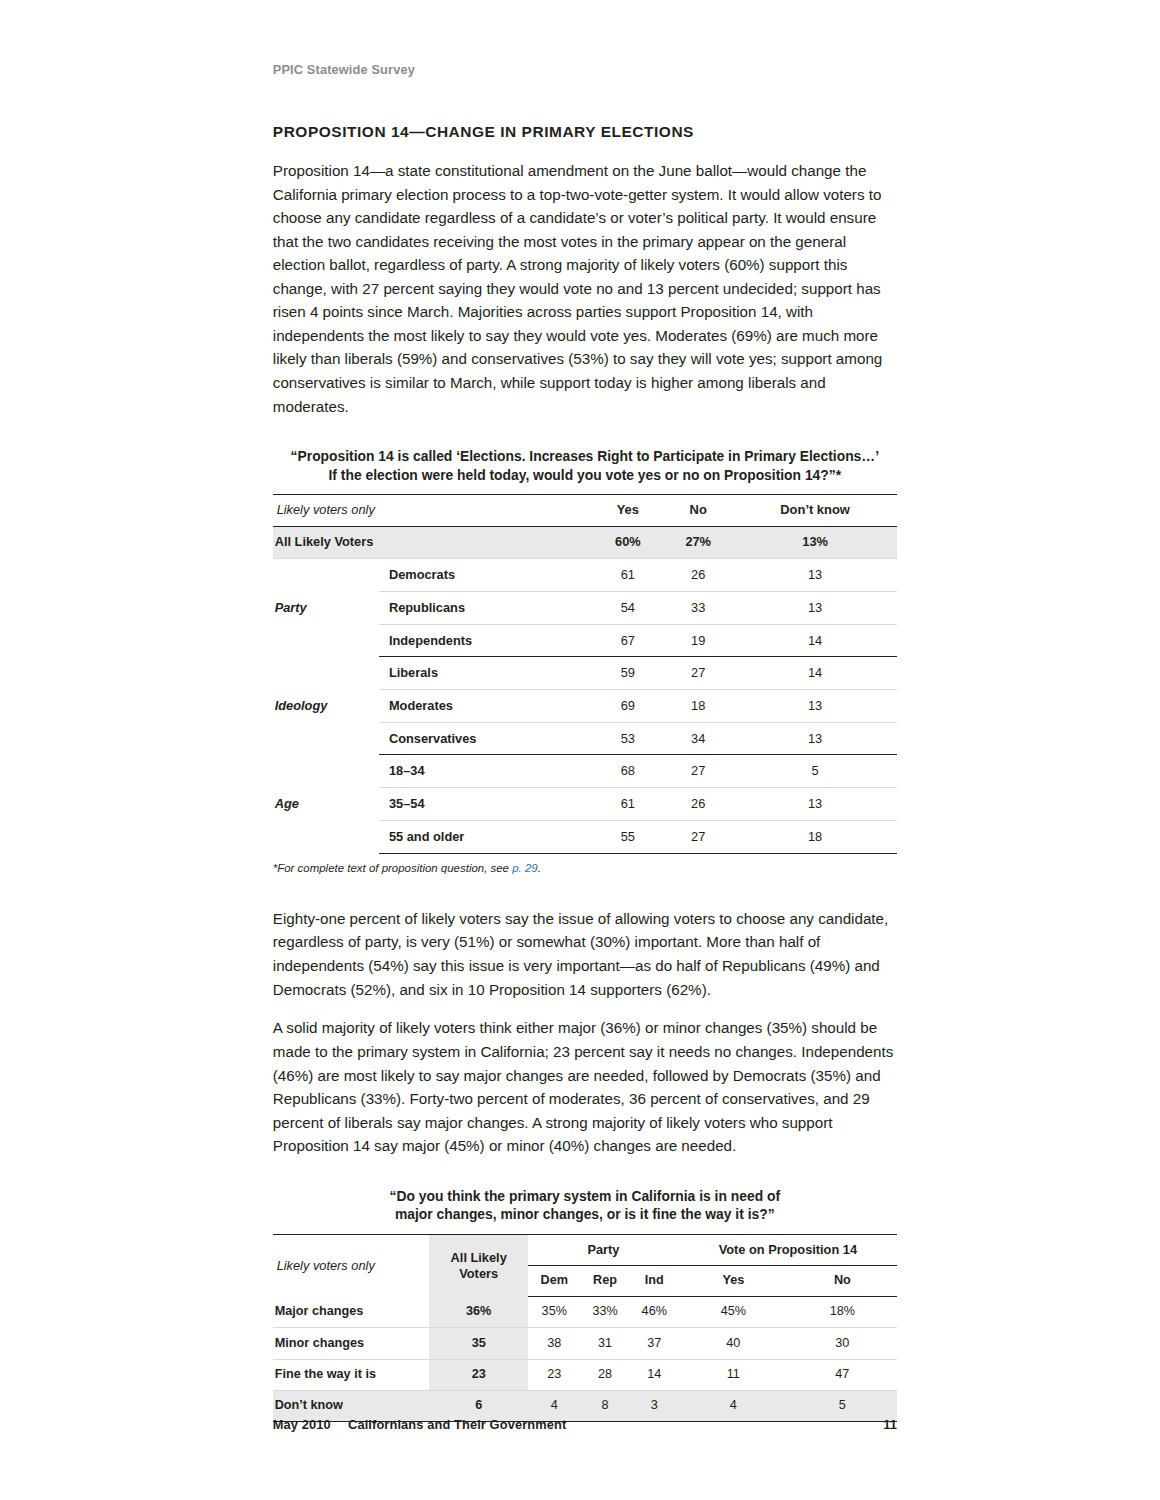PPIC Statewide Survey
Proposition 14—Change in Primary Elections
Proposition 14—a state constitutional amendment on the June ballot—would change the California primary election process to a top-two-vote-getter system. It would allow voters to choose any candidate regardless of a candidate’s or voter’s political party. It would ensure that the two candidates receiving the most votes in the primary appear on the general election ballot, regardless of party. A strong majority of likely voters (60%) support this change, with 27 percent saying they would vote no and 13 percent undecided; support has risen 4 points since March. Majorities across parties support Proposition 14, with independents the most likely to say they would vote yes. Moderates (69%) are much more likely than liberals (59%) and conservatives (53%) to say they will vote yes; support among conservatives is similar to March, while support today is higher among liberals and moderates.
“Proposition 14 is called ‘Elections. Increases Right to Participate in Primary Elections…’
If the election were held today, would you vote yes or no on Proposition 14?”*
| Likely voters only | Yes | No | Don’t know |
| --- | --- | --- | --- |
| All Likely Voters | 60% | 27% | 13% |
| Party | Democrats | 61 | 26 | 13 |
| Republicans | 54 | 33 | 13 |
| Independents | 67 | 19 | 14 |
| Ideology | Liberals | 59 | 27 | 14 |
| Moderates | 69 | 18 | 13 |
| Conservatives | 53 | 34 | 13 |
| Age | 18–34 | 68 | 27 | 5 |
| 35–54 | 61 | 26 | 13 |
| 55 and older | 55 | 27 | 18 |
*For complete text of proposition question, see p. 29.
Eighty-one percent of likely voters say the issue of allowing voters to choose any candidate, regardless of party, is very (51%) or somewhat (30%) important. More than half of independents (54%) say this issue is very important—as do half of Republicans (49%) and Democrats (52%), and six in 10 Proposition 14 supporters (62%).
A solid majority of likely voters think either major (36%) or minor changes (35%) should be made to the primary system in California; 23 percent say it needs no changes. Independents (46%) are most likely to say major changes are needed, followed by Democrats (35%) and Republicans (33%). Forty-two percent of moderates, 36 percent of conservatives, and 29 percent of liberals say major changes. A strong majority of likely voters who support Proposition 14 say major (45%) or minor (40%) changes are needed.
“Do you think the primary system in California is in need of
major changes, minor changes, or is it fine the way it is?”
| Likely voters only | All Likely Voters | Party | Vote on Proposition 14 |
| --- | --- | --- | --- |
| Dem | Rep | Ind | Yes | No |
| Major changes | 36% | 35% | 33% | 46% | 45% | 18% |
| Minor changes | 35 | 38 | 31 | 37 | 40 | 30 |
| Fine the way it is | 23 | 23 | 28 | 14 | 11 | 47 |
| Don’t know | 6 | 4 | 8 | 3 | 4 | 5 |
May 2010 Californians and Their Government
11